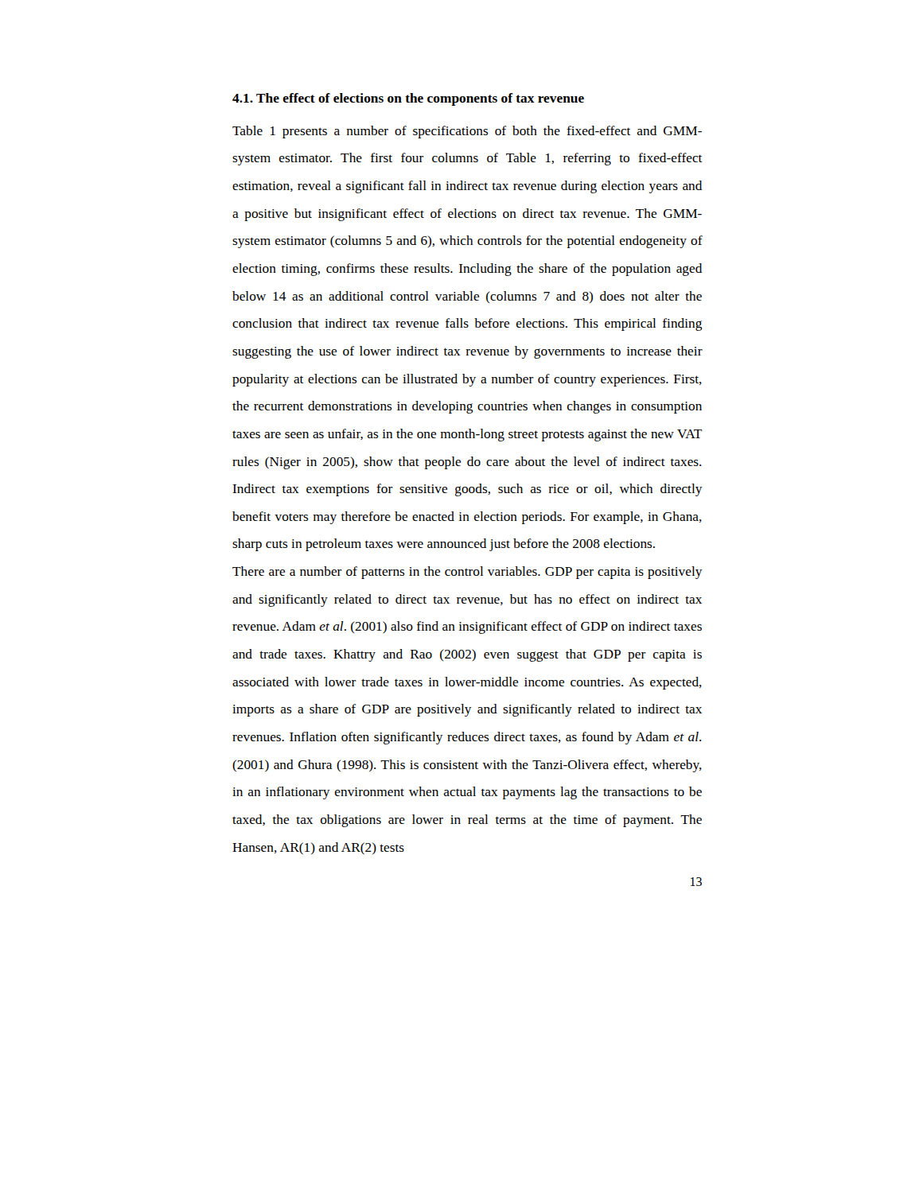4.1. The effect of elections on the components of tax revenue
Table 1 presents a number of specifications of both the fixed-effect and GMM-system estimator. The first four columns of Table 1, referring to fixed-effect estimation, reveal a significant fall in indirect tax revenue during election years and a positive but insignificant effect of elections on direct tax revenue. The GMM-system estimator (columns 5 and 6), which controls for the potential endogeneity of election timing, confirms these results. Including the share of the population aged below 14 as an additional control variable (columns 7 and 8) does not alter the conclusion that indirect tax revenue falls before elections. This empirical finding suggesting the use of lower indirect tax revenue by governments to increase their popularity at elections can be illustrated by a number of country experiences. First, the recurrent demonstrations in developing countries when changes in consumption taxes are seen as unfair, as in the one month-long street protests against the new VAT rules (Niger in 2005), show that people do care about the level of indirect taxes. Indirect tax exemptions for sensitive goods, such as rice or oil, which directly benefit voters may therefore be enacted in election periods. For example, in Ghana, sharp cuts in petroleum taxes were announced just before the 2008 elections.
There are a number of patterns in the control variables. GDP per capita is positively and significantly related to direct tax revenue, but has no effect on indirect tax revenue. Adam et al. (2001) also find an insignificant effect of GDP on indirect taxes and trade taxes. Khattry and Rao (2002) even suggest that GDP per capita is associated with lower trade taxes in lower-middle income countries. As expected, imports as a share of GDP are positively and significantly related to indirect tax revenues. Inflation often significantly reduces direct taxes, as found by Adam et al. (2001) and Ghura (1998). This is consistent with the Tanzi-Olivera effect, whereby, in an inflationary environment when actual tax payments lag the transactions to be taxed, the tax obligations are lower in real terms at the time of payment. The Hansen, AR(1) and AR(2) tests
13